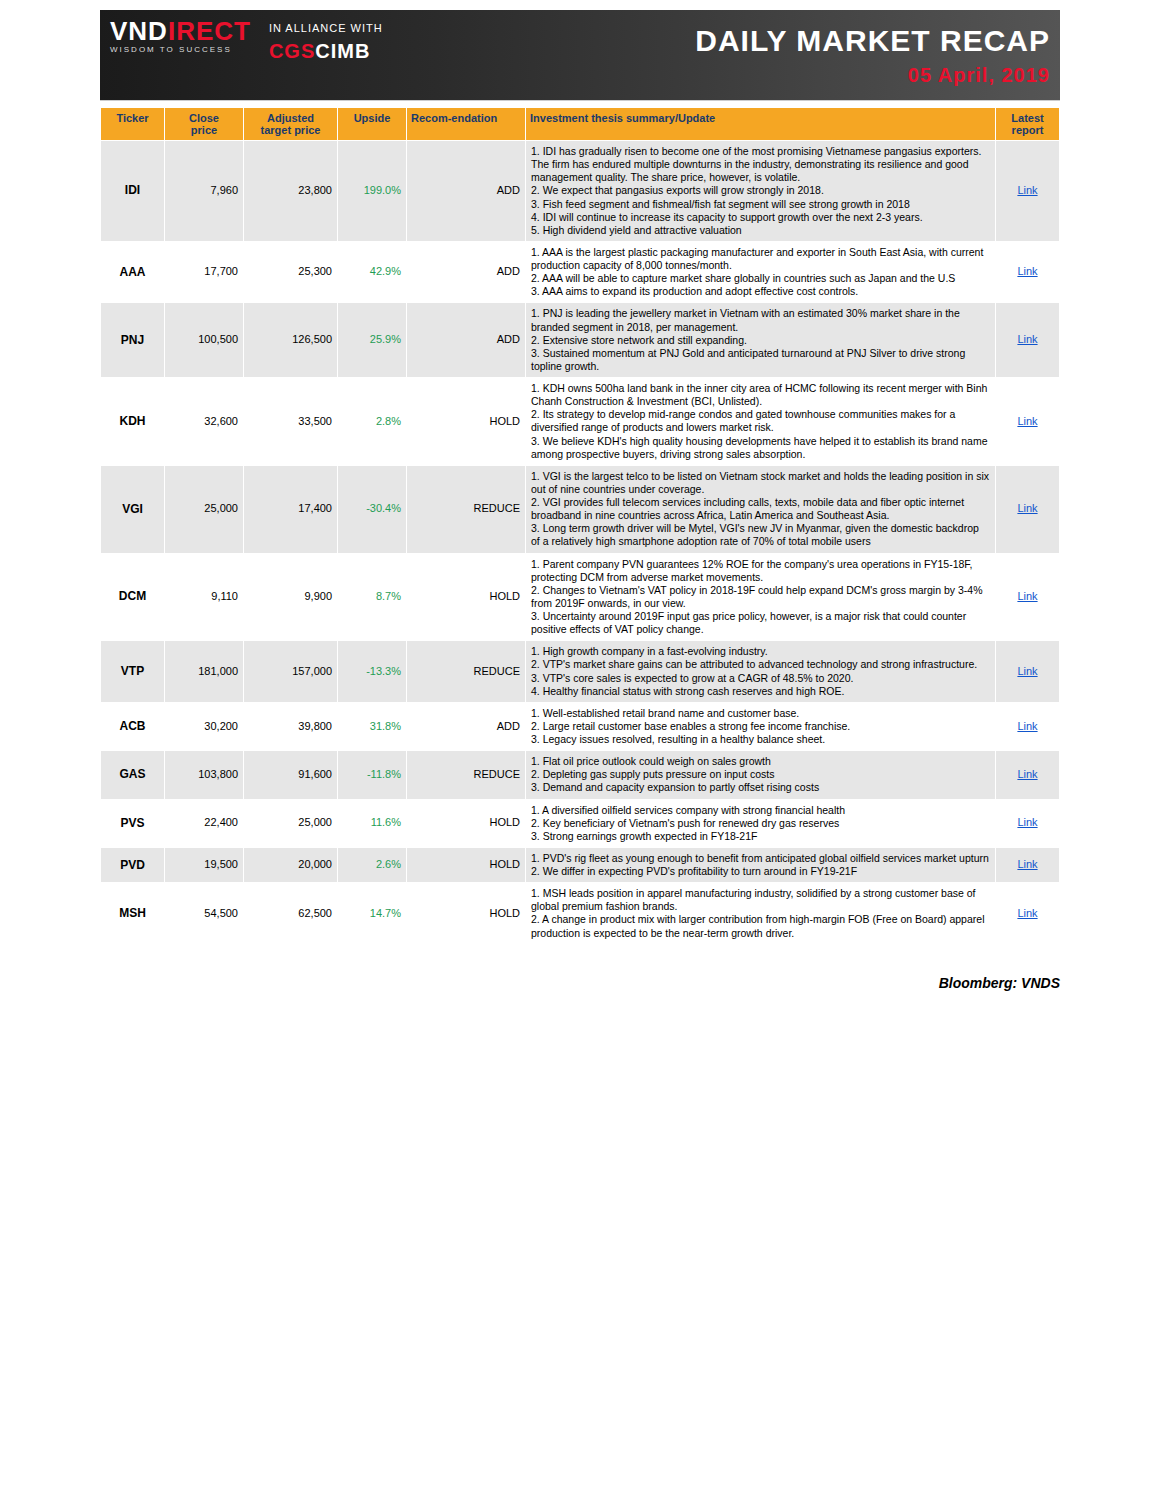VNDIRECT
WISDOM TO SUCCESS
IN ALLIANCE WITH
CGS CIMB
DAILY MARKET RECAP
05 April, 2019
| Ticker | Close price | Adjusted target price | Upside | Recom-endation | Investment thesis summary/Update | Latest report |
| --- | --- | --- | --- | --- | --- | --- |
| IDI | 7,960 | 23,800 | 199.0% | ADD | 1. IDI has gradually risen to become one of the most promising Vietnamese pangasius exporters. The firm has endured multiple downturns in the industry, demonstrating its resilience and good management quality. The share price, however, is volatile. 2. We expect that pangasius exports will grow strongly in 2018. 3. Fish feed segment and fishmeal/fish fat segment will see strong growth in 2018 4. IDI will continue to increase its capacity to support growth over the next 2-3 years. 5. High dividend yield and attractive valuation | Link |
| AAA | 17,700 | 25,300 | 42.9% | ADD | 1. AAA is the largest plastic packaging manufacturer and exporter in South East Asia, with current production capacity of 8,000 tonnes/month. 2. AAA will be able to capture market share globally in countries such as Japan and the U.S 3. AAA aims to expand its production and adopt effective cost controls. | Link |
| PNJ | 100,500 | 126,500 | 25.9% | ADD | 1. PNJ is leading the jewellery market in Vietnam with an estimated 30% market share in the branded segment in 2018, per management. 2. Extensive store network and still expanding. 3. Sustained momentum at PNJ Gold and anticipated turnaround at PNJ Silver to drive strong topline growth. | Link |
| KDH | 32,600 | 33,500 | 2.8% | HOLD | 1. KDH owns 500ha land bank in the inner city area of HCMC following its recent merger with Binh Chanh Construction & Investment (BCI, Unlisted). 2. Its strategy to develop mid-range condos and gated townhouse communities makes for a diversified range of products and lowers market risk. 3. We believe KDH's high quality housing developments have helped it to establish its brand name among prospective buyers, driving strong sales absorption. | Link |
| VGI | 25,000 | 17,400 | -30.4% | REDUCE | 1. VGI is the largest telco to be listed on Vietnam stock market and holds the leading position in six out of nine countries under coverage. 2. VGI provides full telecom services including calls, texts, mobile data and fiber optic internet broadband in nine countries across Africa, Latin America and Southeast Asia. 3. Long term growth driver will be Mytel, VGI's new JV in Myanmar, given the domestic backdrop of a relatively high smartphone adoption rate of 70% of total mobile users | Link |
| DCM | 9,110 | 9,900 | 8.7% | HOLD | 1. Parent company PVN guarantees 12% ROE for the company's urea operations in FY15-18F, protecting DCM from adverse market movements. 2. Changes to Vietnam's VAT policy in 2018-19F could help expand DCM's gross margin by 3-4% from 2019F onwards, in our view. 3. Uncertainty around 2019F input gas price policy, however, is a major risk that could counter positive effects of VAT policy change. | Link |
| VTP | 181,000 | 157,000 | -13.3% | REDUCE | 1. High growth company in a fast-evolving industry. 2. VTP's market share gains can be attributed to advanced technology and strong infrastructure. 3. VTP's core sales is expected to grow at a CAGR of 48.5% to 2020. 4. Healthy financial status with strong cash reserves and high ROE. | Link |
| ACB | 30,200 | 39,800 | 31.8% | ADD | 1. Well-established retail brand name and customer base. 2. Large retail customer base enables a strong fee income franchise. 3. Legacy issues resolved, resulting in a healthy balance sheet. | Link |
| GAS | 103,800 | 91,600 | -11.8% | REDUCE | 1. Flat oil price outlook could weigh on sales growth 2. Depleting gas supply puts pressure on input costs 3. Demand and capacity expansion to partly offset rising costs | Link |
| PVS | 22,400 | 25,000 | 11.6% | HOLD | 1. A diversified oilfield services company with strong financial health 2. Key beneficiary of Vietnam's push for renewed dry gas reserves 3. Strong earnings growth expected in FY18-21F | Link |
| PVD | 19,500 | 20,000 | 2.6% | HOLD | 1. PVD's rig fleet as young enough to benefit from anticipated global oilfield services market upturn 2. We differ in expecting PVD's profitability to turn around in FY19-21F | Link |
| MSH | 54,500 | 62,500 | 14.7% | HOLD | 1. MSH leads position in apparel manufacturing industry, solidified by a strong customer base of global premium fashion brands. 2. A change in product mix with larger contribution from high-margin FOB (Free on Board) apparel production is expected to be the near-term growth driver. | Link |
Bloomberg: VNDS